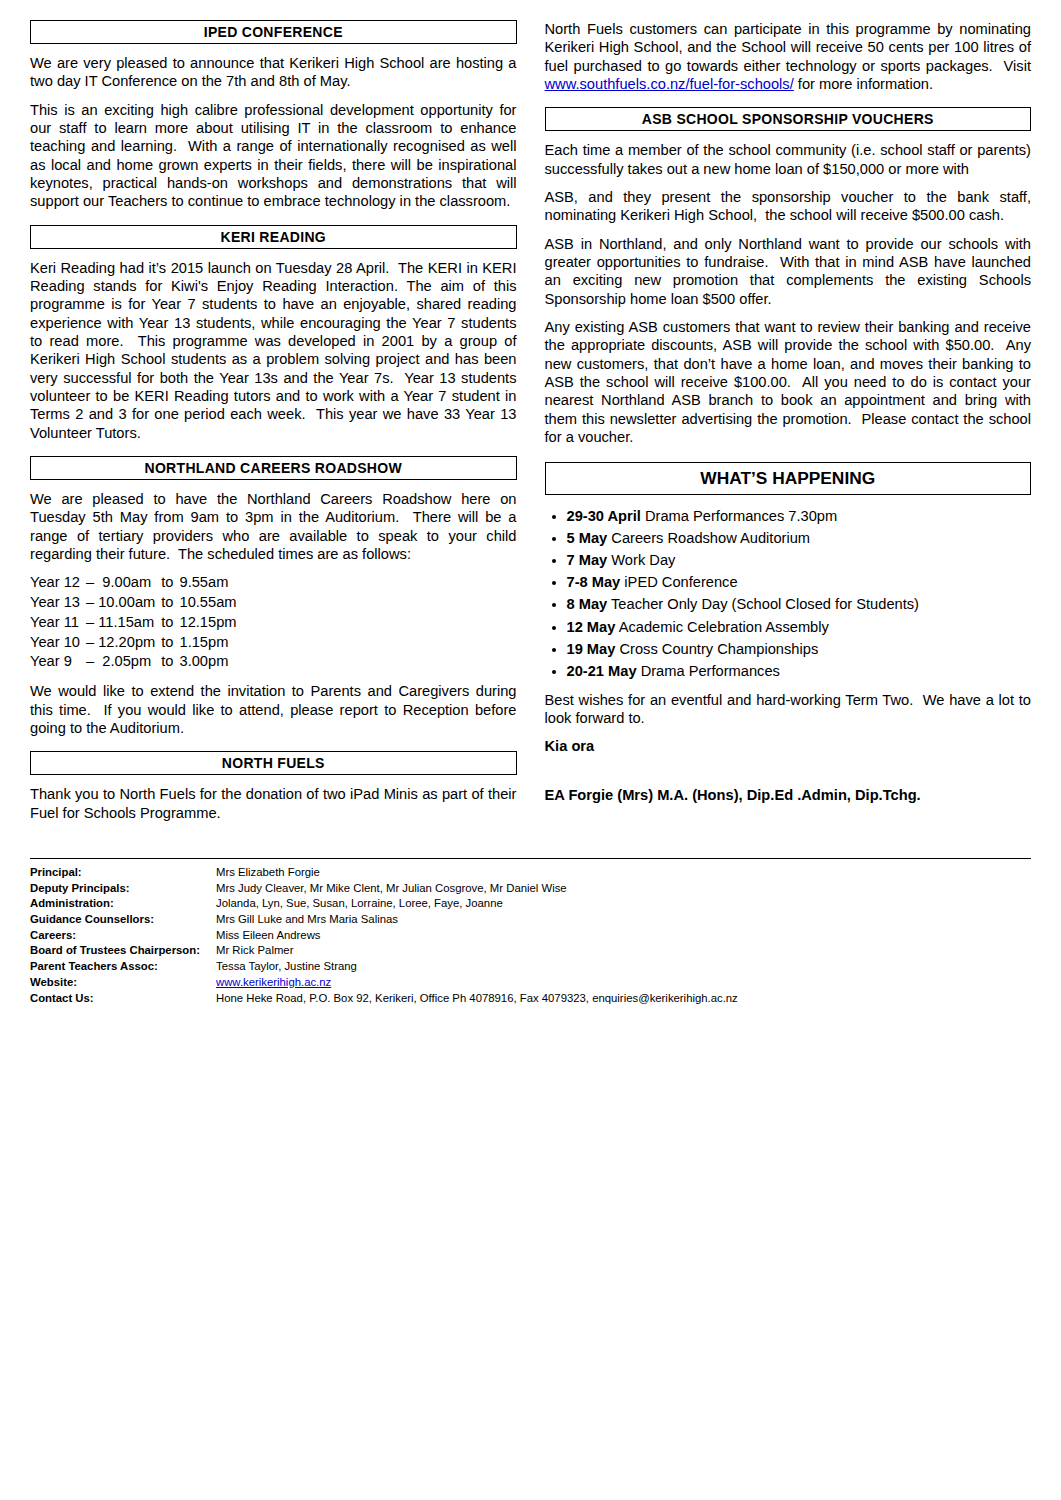IPED CONFERENCE
We are very pleased to announce that Kerikeri High School are hosting a two day IT Conference on the 7th and 8th of May.
This is an exciting high calibre professional development opportunity for our staff to learn more about utilising IT in the classroom to enhance teaching and learning. With a range of internationally recognised as well as local and home grown experts in their fields, there will be inspirational keynotes, practical hands-on workshops and demonstrations that will support our Teachers to continue to embrace technology in the classroom.
KERI READING
Keri Reading had it’s 2015 launch on Tuesday 28 April. The KERI in KERI Reading stands for Kiwi's Enjoy Reading Interaction. The aim of this programme is for Year 7 students to have an enjoyable, shared reading experience with Year 13 students, while encouraging the Year 7 students to read more. This programme was developed in 2001 by a group of Kerikeri High School students as a problem solving project and has been very successful for both the Year 13s and the Year 7s. Year 13 students volunteer to be KERI Reading tutors and to work with a Year 7 student in Terms 2 and 3 for one period each week. This year we have 33 Year 13 Volunteer Tutors.
NORTHLAND CAREERS ROADSHOW
We are pleased to have the Northland Careers Roadshow here on Tuesday 5th May from 9am to 3pm in the Auditorium. There will be a range of tertiary providers who are available to speak to your child regarding their future. The scheduled times are as follows:
| Year 12 | – 9.00am | to | 9.55am |
| Year 13 | – 10.00am | to | 10.55am |
| Year 11 | – 11.15am | to | 12.15pm |
| Year 10 | – 12.20pm | to | 1.15pm |
| Year 9 | – 2.05pm | to | 3.00pm |
We would like to extend the invitation to Parents and Caregivers during this time. If you would like to attend, please report to Reception before going to the Auditorium.
NORTH FUELS
Thank you to North Fuels for the donation of two iPad Minis as part of their Fuel for Schools Programme.
North Fuels customers can participate in this programme by nominating Kerikeri High School, and the School will receive 50 cents per 100 litres of fuel purchased to go towards either technology or sports packages. Visit www.southfuels.co.nz/fuel-for-schools/ for more information.
ASB SCHOOL SPONSORSHIP VOUCHERS
Each time a member of the school community (i.e. school staff or parents) successfully takes out a new home loan of $150,000 or more with
ASB, and they present the sponsorship voucher to the bank staff, nominating Kerikeri High School, the school will receive $500.00 cash.
ASB in Northland, and only Northland want to provide our schools with greater opportunities to fundraise. With that in mind ASB have launched an exciting new promotion that complements the existing Schools Sponsorship home loan $500 offer.
Any existing ASB customers that want to review their banking and receive the appropriate discounts, ASB will provide the school with $50.00. Any new customers, that don’t have a home loan, and moves their banking to ASB the school will receive $100.00. All you need to do is contact your nearest Northland ASB branch to book an appointment and bring with them this newsletter advertising the promotion. Please contact the school for a voucher.
WHAT’S HAPPENING
29-30 April Drama Performances 7.30pm
5 May Careers Roadshow Auditorium
7 May Work Day
7-8 May iPED Conference
8 May Teacher Only Day (School Closed for Students)
12 May Academic Celebration Assembly
19 May Cross Country Championships
20-21 May Drama Performances
Best wishes for an eventful and hard-working Term Two. We have a lot to look forward to.
Kia ora
EA Forgie (Mrs) M.A. (Hons), Dip.Ed .Admin, Dip.Tchg.
| Principal: | Mrs Elizabeth Forgie |
| Deputy Principals: | Mrs Judy Cleaver, Mr Mike Clent, Mr Julian Cosgrove, Mr Daniel Wise |
| Administration: | Jolanda, Lyn, Sue, Susan, Lorraine, Loree, Faye, Joanne |
| Guidance Counsellors: | Mrs Gill Luke and Mrs Maria Salinas |
| Careers: | Miss Eileen Andrews |
| Board of Trustees Chairperson: | Mr Rick Palmer |
| Parent Teachers Assoc: | Tessa Taylor, Justine Strang |
| Website: | www.kerikerihigh.ac.nz |
| Contact Us: | Hone Heke Road, P.O. Box 92, Kerikeri, Office Ph 4078916, Fax 4079323, enquiries@kerikerihigh.ac.nz |